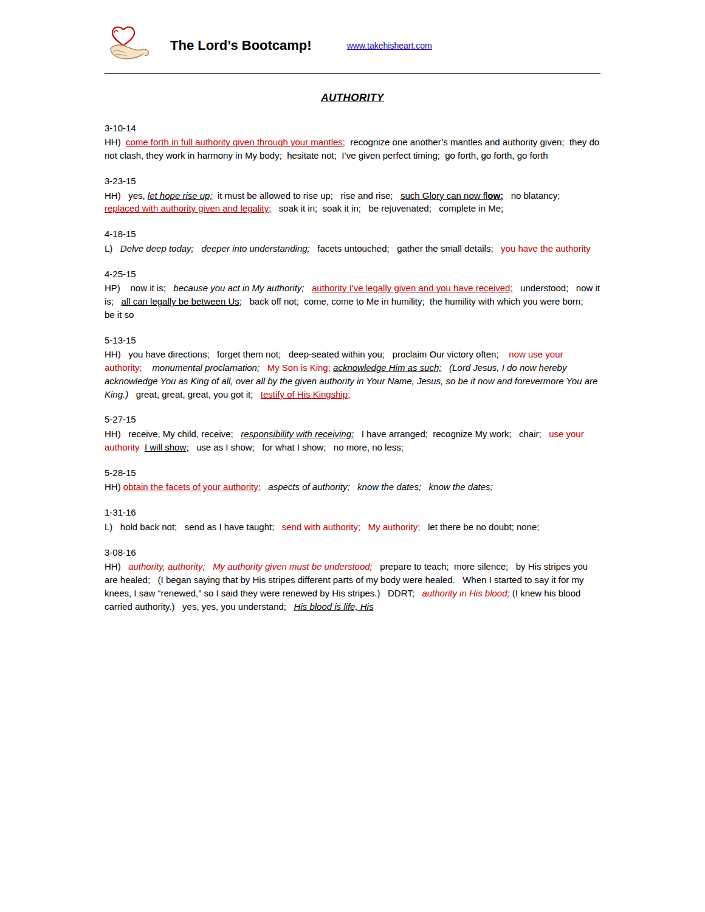The Lord’s Bootcamp!
www.takehisheart.com
AUTHORITY
3-10-14
HH) come forth in full authority given through your mantles; recognize one another’s mantles and authority given; they do not clash, they work in harmony in My body; hesitate not; I’ve given perfect timing; go forth, go forth, go forth
3-23-15
HH) yes, let hope rise up; it must be allowed to rise up; rise and rise; such Glory can now flow; no blatancy; replaced with authority given and legality; soak it in; soak it in; be rejuvenated; complete in Me;
4-18-15
L) Delve deep today; deeper into understanding; facets untouched; gather the small details; you have the authority
4-25-15
HP) now it is; because you act in My authority; authority I've legally given and you have received; understood; now it is; all can legally be between Us; back off not; come, come to Me in humility; the humility with which you were born; be it so
5-13-15
HH) you have directions; forget them not; deep-seated within you; proclaim Our victory often; now use your authority; monumental proclamation; My Son is King; acknowledge Him as such; (Lord Jesus, I do now hereby acknowledge You as King of all, over all by the given authority in Your Name, Jesus, so be it now and forevermore You are King.) great, great, great, you got it; testify of His Kingship;
5-27-15
HH) receive, My child, receive; responsibility with receiving; I have arranged; recognize My work; chair; use your authority I will show; use as I show; for what I show; no more, no less;
5-28-15
HH) obtain the facets of your authority; aspects of authority; know the dates; know the dates;
1-31-16
L) hold back not; send as I have taught; send with authority; My authority; let there be no doubt; none;
3-08-16
HH) authority, authority; My authority given must be understood; prepare to teach; more silence; by His stripes you are healed; (I began saying that by His stripes different parts of my body were healed. When I started to say it for my knees, I saw “renewed,” so I said they were renewed by His stripes.) DDRT; authority in His blood; (I knew his blood carried authority.) yes, yes, you understand; His blood is life, His